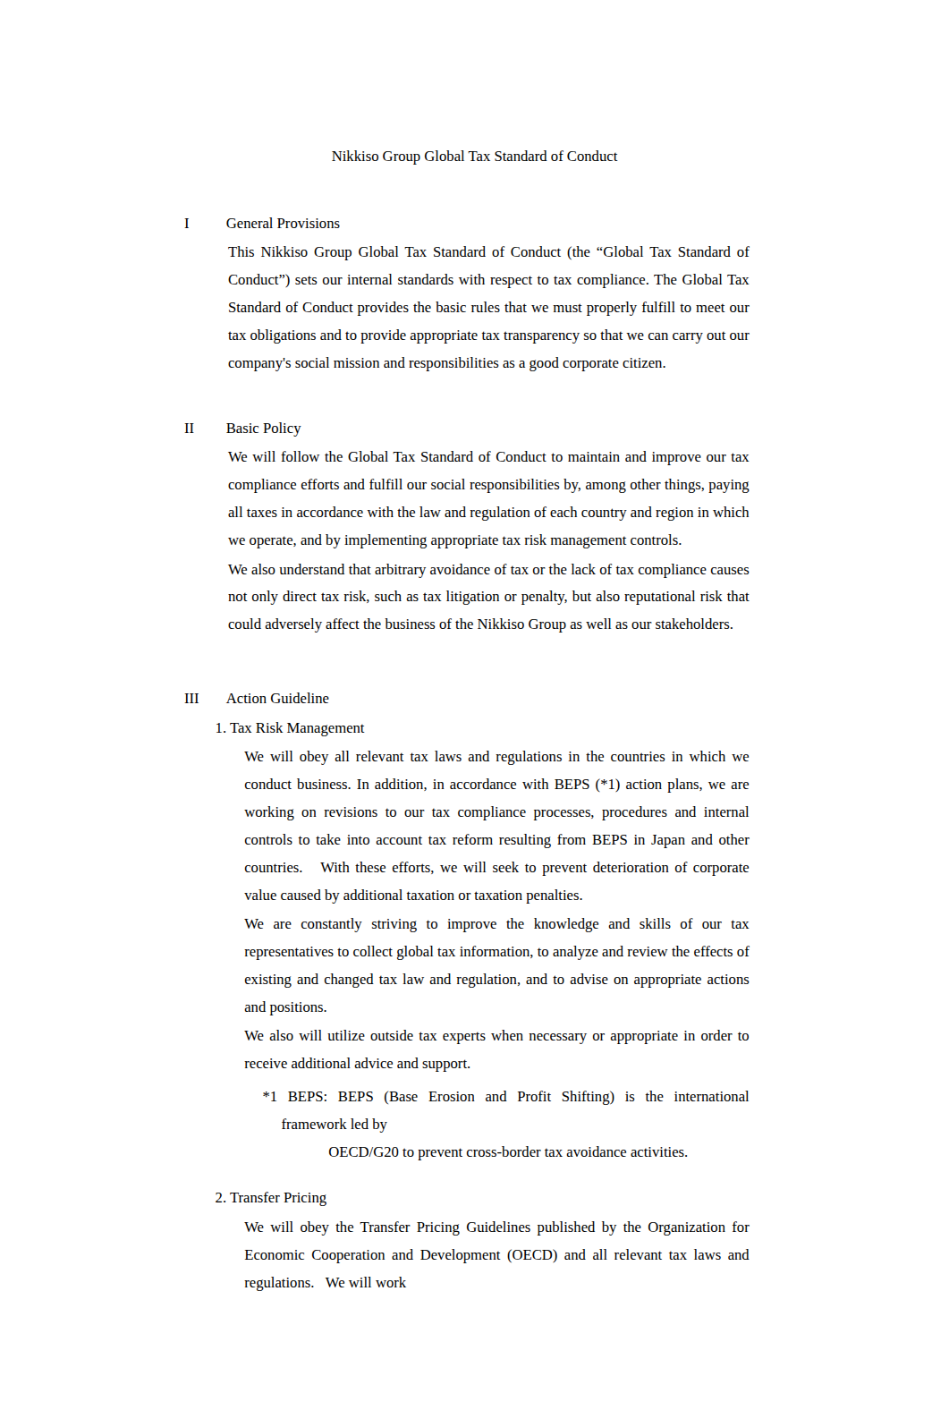Nikkiso Group Global Tax Standard of Conduct
I General Provisions
This Nikkiso Group Global Tax Standard of Conduct (the “Global Tax Standard of Conduct”) sets our internal standards with respect to tax compliance. The Global Tax Standard of Conduct provides the basic rules that we must properly fulfill to meet our tax obligations and to provide appropriate tax transparency so that we can carry out our company's social mission and responsibilities as a good corporate citizen.
II Basic Policy
We will follow the Global Tax Standard of Conduct to maintain and improve our tax compliance efforts and fulfill our social responsibilities by, among other things, paying all taxes in accordance with the law and regulation of each country and region in which we operate, and by implementing appropriate tax risk management controls.
We also understand that arbitrary avoidance of tax or the lack of tax compliance causes not only direct tax risk, such as tax litigation or penalty, but also reputational risk that could adversely affect the business of the Nikkiso Group as well as our stakeholders.
III Action Guideline
1. Tax Risk Management
We will obey all relevant tax laws and regulations in the countries in which we conduct business. In addition, in accordance with BEPS (*1) action plans, we are working on revisions to our tax compliance processes, procedures and internal controls to take into account tax reform resulting from BEPS in Japan and other countries. With these efforts, we will seek to prevent deterioration of corporate value caused by additional taxation or taxation penalties.
We are constantly striving to improve the knowledge and skills of our tax representatives to collect global tax information, to analyze and review the effects of existing and changed tax law and regulation, and to advise on appropriate actions and positions.
We also will utilize outside tax experts when necessary or appropriate in order to receive additional advice and support.
*1 BEPS: BEPS (Base Erosion and Profit Shifting) is the international framework led by OECD/G20 to prevent cross-border tax avoidance activities.
2. Transfer Pricing
We will obey the Transfer Pricing Guidelines published by the Organization for Economic Cooperation and Development (OECD) and all relevant tax laws and regulations. We will work